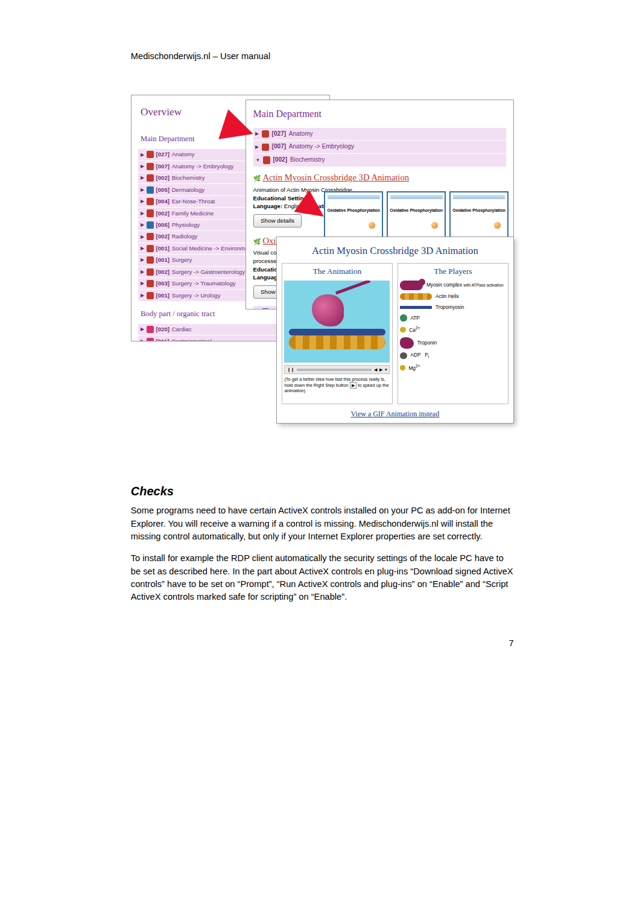Medischonderwijs.nl – User manual
Overview
Main Department
▶ [027] Anatomy
▶ [007] Anatomy -> Embryology
▶ [002] Biochemistry
▶ [005] Dermatology
▶ [004] Ear-Nose-Throat
▶ [002] Family Medicine
▶ [005] Physiology
▶ [002] Radiology
▶ [001] Social Medicine -> Environmental
▶ [001] Surgery
▶ [002] Surgery -> Gastroenterology
▶ [003] Surgery -> Traumatology
▶ [001] Surgery -> Urology
Body part / organic tract
▶ [020] Cardiac
▶ [011] Gastrointestinal
▶ [011] Head & neck
▶ [010] Muscles & skeleton
▶ [020] Nervous system
▶ [003] Pulmonary
▶ [007] Skin
▶ [006] Urogenital
▶ [012] Vascular
Main Department
▶ [027] Anatomy
▶ [007] Anatomy -> Embryology
▼ [002] Biochemistry
🌿 Actin Myosin Crossbridge 3D Animation
Animation of Actin Myosin Crossbridge
Educational Setting:
Language: English - Duration: 1 minutes -
Show details
🌿 Oxidative Phosphorylation
Visual conceptualization of complex biochemical
processes: Oxidative Phosphorylation
Educational Setting:
Language: English -
Show details
▶ [005] Dermatology
▶ [004] Ear-Nose-Throat
▶ [002] Family Medicine
▶ [005] General
Oxidative Phosphorylation
Oxidative Phosphorylation
Oxidative Phosphorylation
Actin Myosin Crossbridge 3D Animation
The Animation
❙❙
◀▶▾
(To get a better idea how fast this process really is, hold down the Right Step button ▶ to speed up the animation)
The Players
Myosin complex with ATPase activation
Actin Helix
Tropomyosin
ATP
Ca2+
Troponin
ADP Pi
Mg2+
View a GIF Animation instead
Checks
Some programs need to have certain ActiveX controls installed on your PC as add-on for Internet Explorer. You will receive a warning if a control is missing. Medischonderwijs.nl will install the missing control automatically, but only if your Internet Explorer properties are set correctly.
To install for example the RDP client automatically the security settings of the locale PC have to be set as described here. In the part about ActiveX controls en plug-ins “Download signed ActiveX controls” have to be set on “Prompt”, “Run ActiveX controls and plug-ins” on “Enable” and “Script ActiveX controls marked safe for scripting” on “Enable”.
7